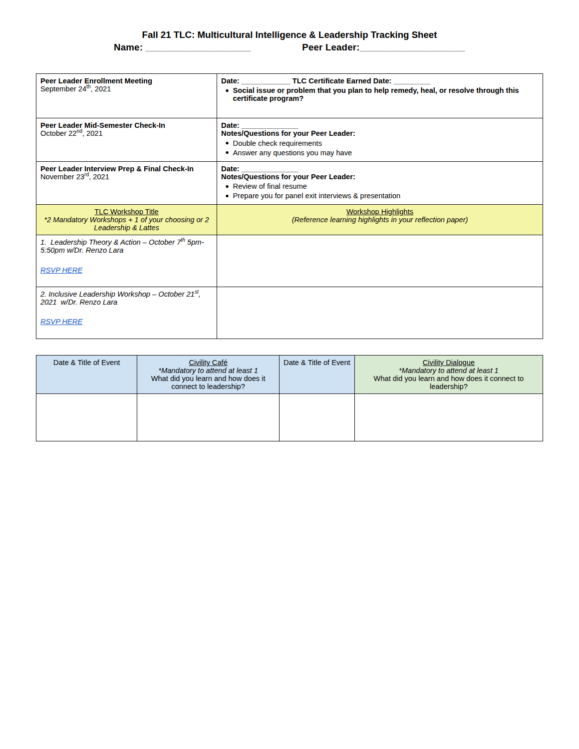Fall 21 TLC: Multicultural Intelligence & Leadership Tracking Sheet
Name: ____________________ Peer Leader:____________________
| Peer Leader Enrollment Meeting September 24 th , 2021 | Date: ____________ TLC Certificate Earned Date: _________ Social issue or problem that you plan to help remedy, heal, or resolve through this certificate program? |
| Peer Leader Mid-Semester Check-In October 22 nd , 2021 | Date: ______________ Notes/Questions for your Peer Leader: Double check requirements Answer any questions you may have |
| Peer Leader Interview Prep & Final Check-In November 23 rd , 2021 | Date: ______________ Notes/Questions for your Peer Leader: Review of final resume Prepare you for panel exit interviews & presentation |
| TLC Workshop Title *2 Mandatory Workshops + 1 of your choosing or 2 Leadership & Lattes | Workshop Highlights (Reference learning highlights in your reflection paper) |
| 1. Leadership Theory & Action – October 7 th 5pm-5:50pm w/Dr. Renzo Lara RSVP HERE | |
| 2. Inclusive Leadership Workshop – October 21 st , 2021 w/Dr. Renzo Lara RSVP HERE | |
| Date & Title of Event | Civility Café *Mandatory to attend at least 1 What did you learn and how does it connect to leadership? | Date & Title of Event | Civility Dialogue *Mandatory to attend at least 1 What did you learn and how does it connect to leadership? |